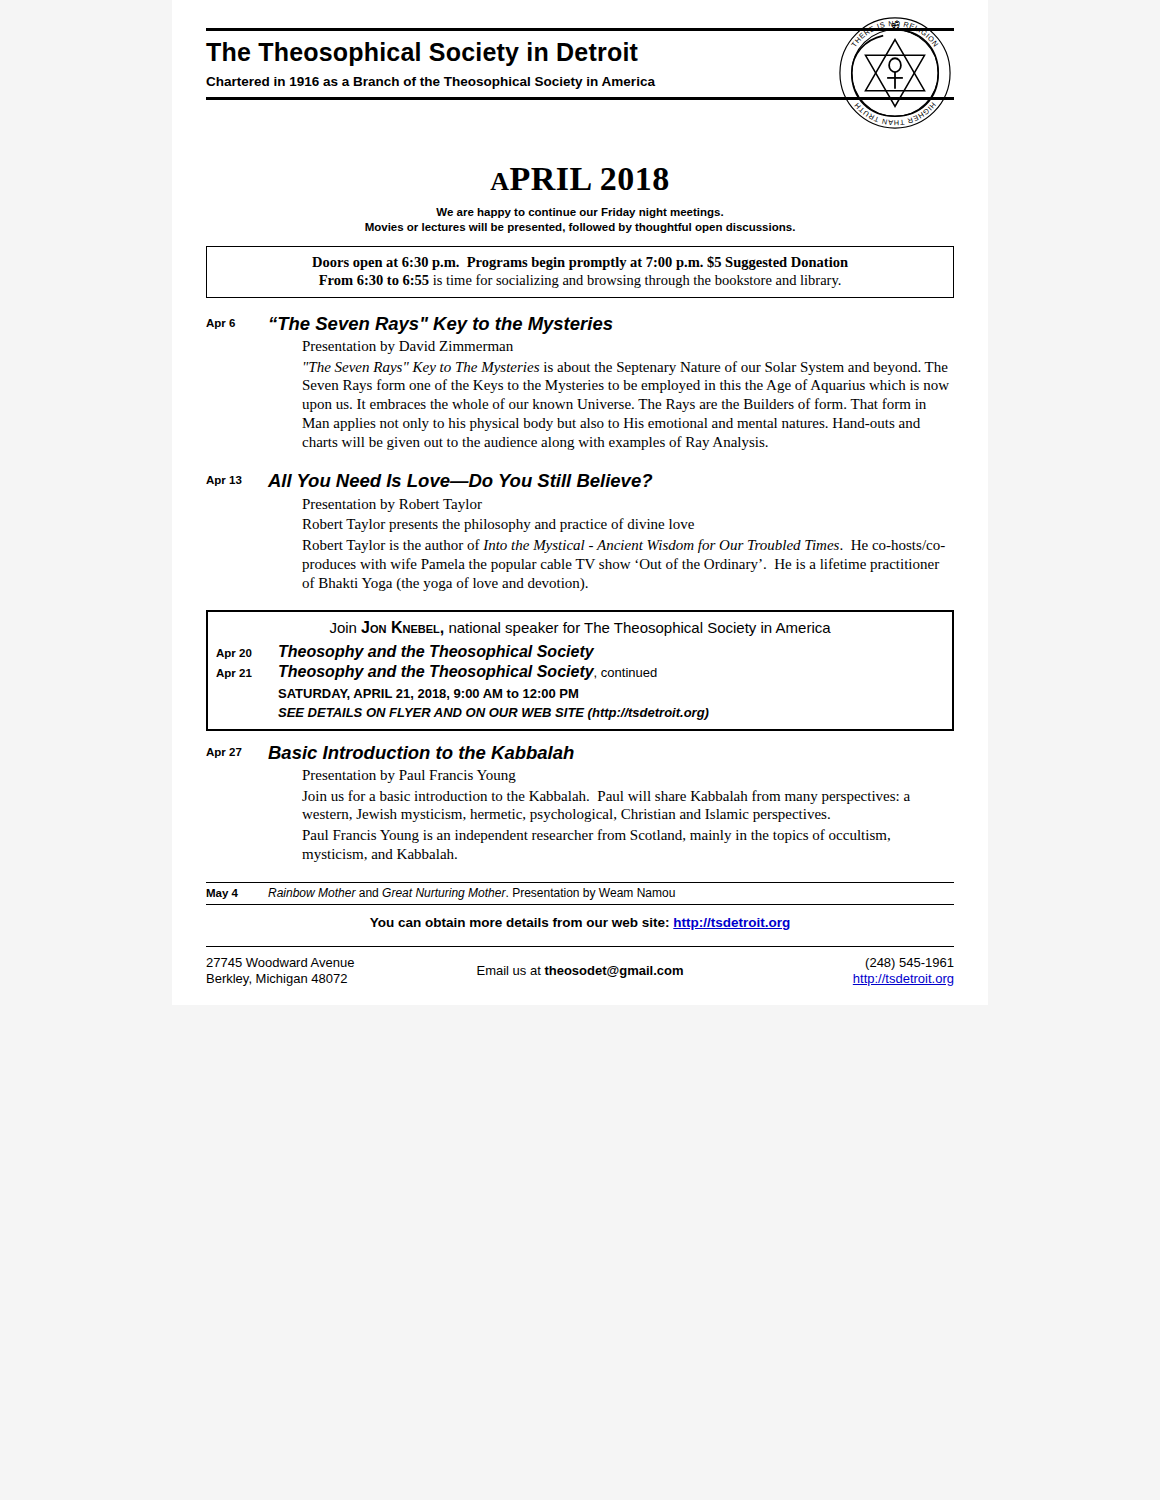The Theosophical Society in Detroit
Chartered in 1916 as a Branch of the Theosophical Society in America
THERE IS NO RELIGION HIGHER THAN TRUTH ॐ
APRIL 2018
We are happy to continue our Friday night meetings.
Movies or lectures will be presented, followed by thoughtful open discussions.
Doors open at 6:30 p.m. Programs begin promptly at 7:00 p.m. $5 Suggested Donation
From 6:30 to 6:55 is time for socializing and browsing through the bookstore and library.
Apr 6
“The Seven Rays" Key to the Mysteries
Presentation by David Zimmerman
"The Seven Rays" Key to The Mysteries is about the Septenary Nature of our Solar System and beyond. The Seven Rays form one of the Keys to the Mysteries to be employed in this the Age of Aquarius which is now upon us. It embraces the whole of our known Universe. The Rays are the Builders of form. That form in Man applies not only to his physical body but also to His emotional and mental natures. Hand-outs and charts will be given out to the audience along with examples of Ray Analysis.
Apr 13
All You Need Is Love—Do You Still Believe?
Presentation by Robert Taylor
Robert Taylor presents the philosophy and practice of divine love
Robert Taylor is the author of Into the Mystical - Ancient Wisdom for Our Troubled Times. He co-hosts/co-produces with wife Pamela the popular cable TV show ‘Out of the Ordinary’. He is a lifetime practitioner of Bhakti Yoga (the yoga of love and devotion).
Join Jon Knebel, national speaker for The Theosophical Society in America
Apr 20
Theosophy and the Theosophical Society
Apr 21
Theosophy and the Theosophical Society, continued
SATURDAY, APRIL 21, 2018, 9:00 AM to 12:00 PM
SEE DETAILS ON FLYER AND ON OUR WEB SITE (http://tsdetroit.org)
Apr 27
Basic Introduction to the Kabbalah
Presentation by Paul Francis Young
Join us for a basic introduction to the Kabbalah. Paul will share Kabbalah from many perspectives: a western, Jewish mysticism, hermetic, psychological, Christian and Islamic perspectives.
Paul Francis Young is an independent researcher from Scotland, mainly in the topics of occultism, mysticism, and Kabbalah.
May 4
Rainbow Mother and Great Nurturing Mother. Presentation by Weam Namou
You can obtain more details from our web site: http://tsdetroit.org
27745 Woodward Avenue
Berkley, Michigan 48072
Email us at theosodet@gmail.com
(248) 545-1961
http://tsdetroit.org